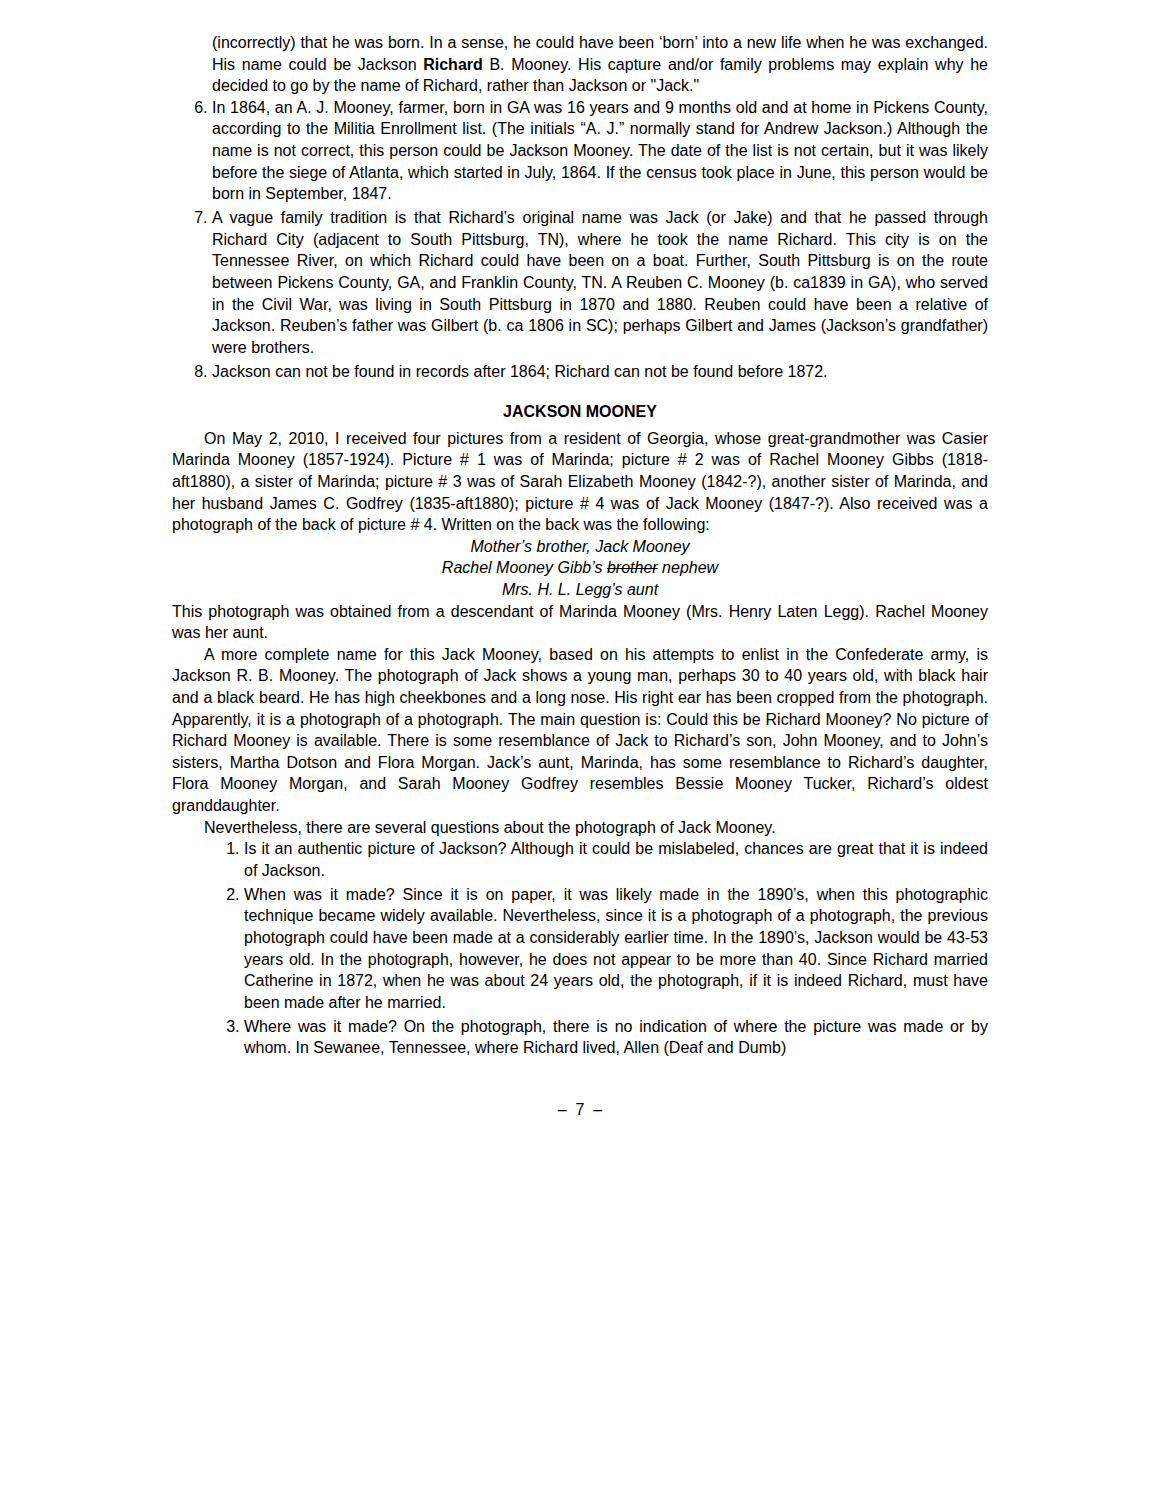(incorrectly) that he was born. In a sense, he could have been ‘born’ into a new life when he was exchanged. His name could be Jackson Richard B. Mooney. His capture and/or family problems may explain why he decided to go by the name of Richard, rather than Jackson or "Jack."
In 1864, an A. J. Mooney, farmer, born in GA was 16 years and 9 months old and at home in Pickens County, according to the Militia Enrollment list. (The initials “A. J.” normally stand for Andrew Jackson.) Although the name is not correct, this person could be Jackson Mooney. The date of the list is not certain, but it was likely before the siege of Atlanta, which started in July, 1864. If the census took place in June, this person would be born in September, 1847.
A vague family tradition is that Richard’s original name was Jack (or Jake) and that he passed through Richard City (adjacent to South Pittsburg, TN), where he took the name Richard. This city is on the Tennessee River, on which Richard could have been on a boat. Further, South Pittsburg is on the route between Pickens County, GA, and Franklin County, TN. A Reuben C. Mooney (b. ca1839 in GA), who served in the Civil War, was living in South Pittsburg in 1870 and 1880. Reuben could have been a relative of Jackson. Reuben’s father was Gilbert (b. ca 1806 in SC); perhaps Gilbert and James (Jackson’s grandfather) were brothers.
Jackson can not be found in records after 1864; Richard can not be found before 1872.
JACKSON MOONEY
On May 2, 2010, I received four pictures from a resident of Georgia, whose great-grandmother was Casier Marinda Mooney (1857-1924). Picture # 1 was of Marinda; picture # 2 was of Rachel Mooney Gibbs (1818-aft1880), a sister of Marinda; picture # 3 was of Sarah Elizabeth Mooney (1842-?), another sister of Marinda, and her husband James C. Godfrey (1835-aft1880); picture # 4 was of Jack Mooney (1847-?). Also received was a photograph of the back of picture # 4. Written on the back was the following:
Mother’s brother, Jack Mooney
Rachel Mooney Gibb’s brother nephew
Mrs. H. L. Legg’s aunt
This photograph was obtained from a descendant of Marinda Mooney (Mrs. Henry Laten Legg). Rachel Mooney was her aunt.
A more complete name for this Jack Mooney, based on his attempts to enlist in the Confederate army, is Jackson R. B. Mooney. The photograph of Jack shows a young man, perhaps 30 to 40 years old, with black hair and a black beard. He has high cheekbones and a long nose. His right ear has been cropped from the photograph. Apparently, it is a photograph of a photograph. The main question is: Could this be Richard Mooney? No picture of Richard Mooney is available. There is some resemblance of Jack to Richard’s son, John Mooney, and to John’s sisters, Martha Dotson and Flora Morgan. Jack’s aunt, Marinda, has some resemblance to Richard’s daughter, Flora Mooney Morgan, and Sarah Mooney Godfrey resembles Bessie Mooney Tucker, Richard’s oldest granddaughter.
Nevertheless, there are several questions about the photograph of Jack Mooney.
Is it an authentic picture of Jackson? Although it could be mislabeled, chances are great that it is indeed of Jackson.
When was it made? Since it is on paper, it was likely made in the 1890’s, when this photographic technique became widely available. Nevertheless, since it is a photograph of a photograph, the previous photograph could have been made at a considerably earlier time. In the 1890’s, Jackson would be 43-53 years old. In the photograph, however, he does not appear to be more than 40. Since Richard married Catherine in 1872, when he was about 24 years old, the photograph, if it is indeed Richard, must have been made after he married.
Where was it made? On the photograph, there is no indication of where the picture was made or by whom. In Sewanee, Tennessee, where Richard lived, Allen (Deaf and Dumb)
– 7 –